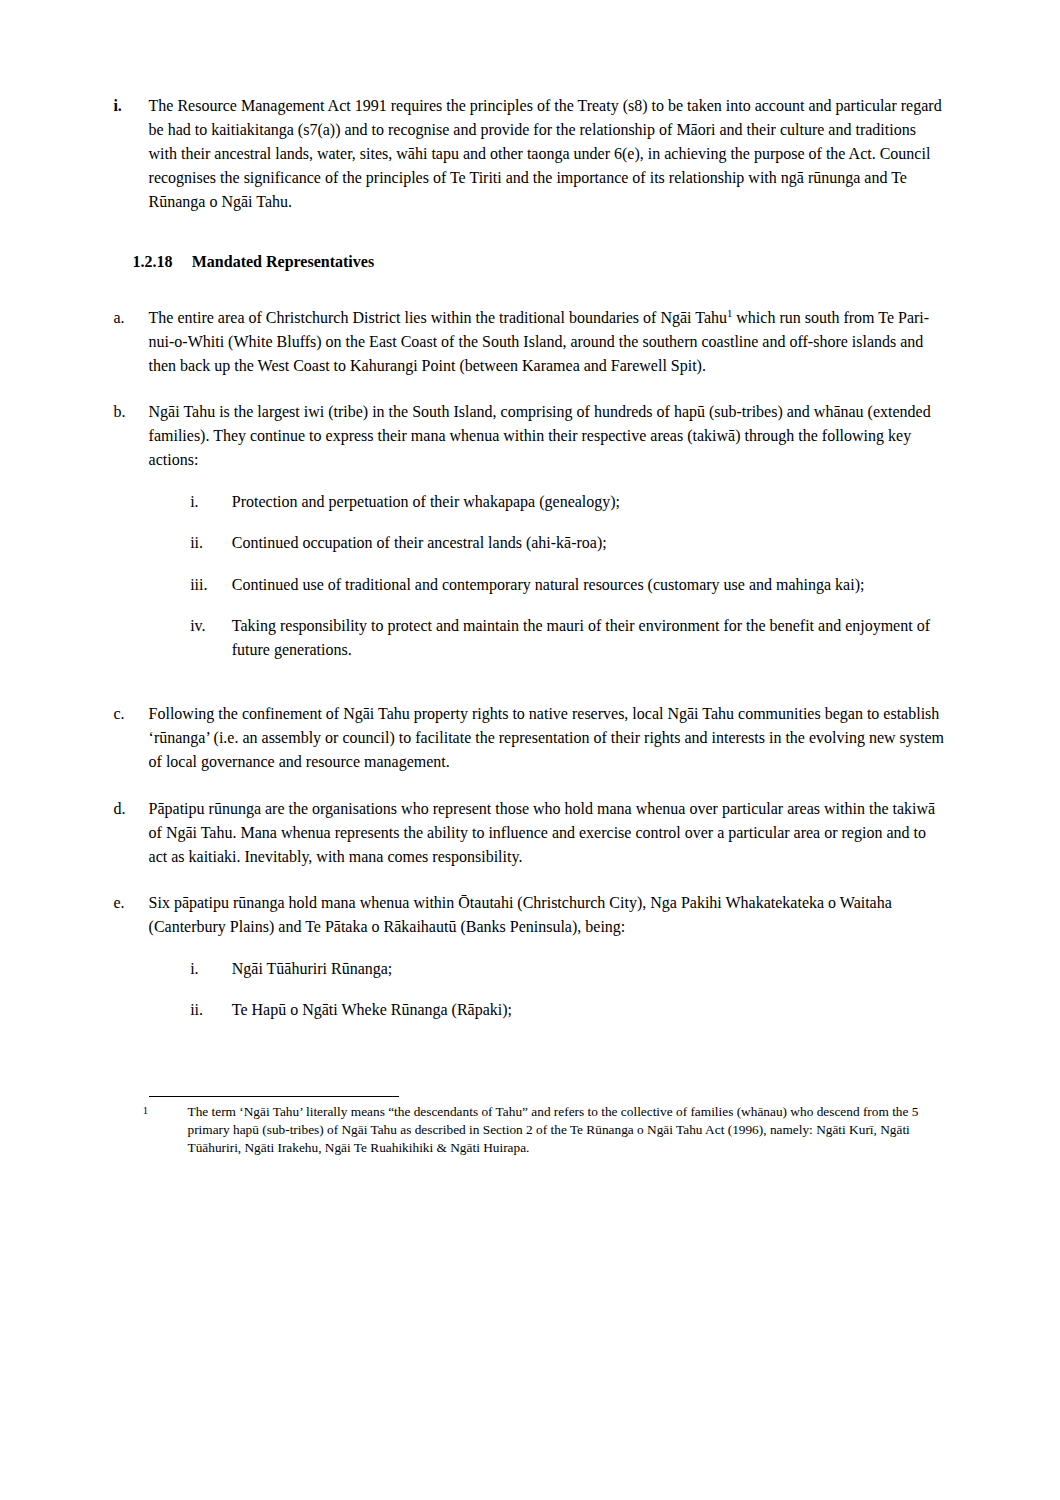i.
The Resource Management Act 1991 requires the principles of the Treaty (s8) to be taken into account and particular regard be had to kaitiakitanga (s7(a)) and to recognise and provide for the relationship of Māori and their culture and traditions with their ancestral lands, water, sites, wāhi tapu and other taonga under 6(e), in achieving the purpose of the Act. Council recognises the significance of the principles of Te Tiriti and the importance of its relationship with ngā rūnunga and Te Rūnanga o Ngāi Tahu.
1.2.18 Mandated Representatives
a.
The entire area of Christchurch District lies within the traditional boundaries of Ngāi Tahu1 which run south from Te Pari-nui-o-Whiti (White Bluffs) on the East Coast of the South Island, around the southern coastline and off-shore islands and then back up the West Coast to Kahurangi Point (between Karamea and Farewell Spit).
b.
Ngāi Tahu is the largest iwi (tribe) in the South Island, comprising of hundreds of hapū (sub-tribes) and whānau (extended families). They continue to express their mana whenua within their respective areas (takiwā) through the following key actions:
i.
Protection and perpetuation of their whakapapa (genealogy);
ii.
Continued occupation of their ancestral lands (ahi-kā-roa);
iii.
Continued use of traditional and contemporary natural resources (customary use and mahinga kai);
iv.
Taking responsibility to protect and maintain the mauri of their environment for the benefit and enjoyment of future generations.
c.
Following the confinement of Ngāi Tahu property rights to native reserves, local Ngāi Tahu communities began to establish ‘rūnanga’ (i.e. an assembly or council) to facilitate the representation of their rights and interests in the evolving new system of local governance and resource management.
d.
Pāpatipu rūnunga are the organisations who represent those who hold mana whenua over particular areas within the takiwā of Ngāi Tahu. Mana whenua represents the ability to influence and exercise control over a particular area or region and to act as kaitiaki. Inevitably, with mana comes responsibility.
e.
Six pāpatipu rūnanga hold mana whenua within Ōtautahi (Christchurch City), Nga Pakihi Whakatekateka o Waitaha (Canterbury Plains) and Te Pātaka o Rākaihautū (Banks Peninsula), being:
i.
Ngāi Tūāhuriri Rūnanga;
ii.
Te Hapū o Ngāti Wheke Rūnanga (Rāpaki);
1
The term ‘Ngāi Tahu’ literally means “the descendants of Tahu” and refers to the collective of families (whānau) who descend from the 5 primary hapū (sub-tribes) of Ngāi Tahu as described in Section 2 of the Te Rūnanga o Ngāi Tahu Act (1996), namely: Ngāti Kurī, Ngāti Tūāhuriri, Ngāti Irakehu, Ngāi Te Ruahikihiki & Ngāti Huirapa.